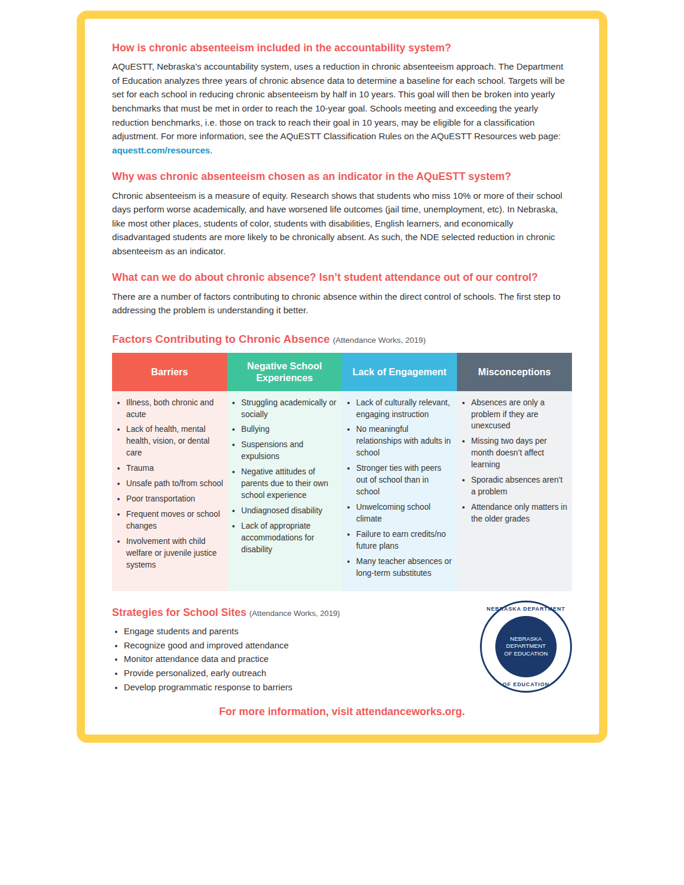How is chronic absenteeism included in the accountability system?
AQuESTT, Nebraska’s accountability system, uses a reduction in chronic absenteeism approach. The Department of Education analyzes three years of chronic absence data to determine a baseline for each school. Targets will be set for each school in reducing chronic absenteeism by half in 10 years. This goal will then be broken into yearly benchmarks that must be met in order to reach the 10-year goal. Schools meeting and exceeding the yearly reduction benchmarks, i.e. those on track to reach their goal in 10 years, may be eligible for a classification adjustment. For more information, see the AQuESTT Classification Rules on the AQuESTT Resources web page: aquestt.com/resources.
Why was chronic absenteeism chosen as an indicator in the AQuESTT system?
Chronic absenteeism is a measure of equity. Research shows that students who miss 10% or more of their school days perform worse academically, and have worsened life outcomes (jail time, unemployment, etc). In Nebraska, like most other places, students of color, students with disabilities, English learners, and economically disadvantaged students are more likely to be chronically absent. As such, the NDE selected reduction in chronic absenteeism as an indicator.
What can we do about chronic absence? Isn’t student attendance out of our control?
There are a number of factors contributing to chronic absence within the direct control of schools. The first step to addressing the problem is understanding it better.
Factors Contributing to Chronic Absence (Attendance Works, 2019)
| Barriers | Negative School Experiences | Lack of Engagement | Misconceptions |
| --- | --- | --- | --- |
| Illness, both chronic and acute Lack of health, mental health, vision, or dental care Trauma Unsafe path to/from school Poor transportation Frequent moves or school changes Involvement with child welfare or juvenile justice systems | Struggling academically or socially Bullying Suspensions and expulsions Negative attitudes of parents due to their own school experience Undiagnosed disability Lack of appropriate accommodations for disability | Lack of culturally relevant, engaging instruction No meaningful relationships with adults in school Stronger ties with peers out of school than in school Unwelcoming school climate Failure to earn credits/no future plans Many teacher absences or long-term substitutes | Absences are only a problem if they are unexcused Missing two days per month doesn’t affect learning Sporadic absences aren’t a problem Attendance only matters in the older grades |
Strategies for School Sites (Attendance Works, 2019)
Engage students and parents
Recognize good and improved attendance
Monitor attendance data and practice
Provide personalized, early outreach
Develop programmatic response to barriers
NEBRASKA DEPARTMENT OF EDUCATION
NEBRASKA
DEPARTMENT
OF EDUCATION
For more information, visit attendanceworks.org.